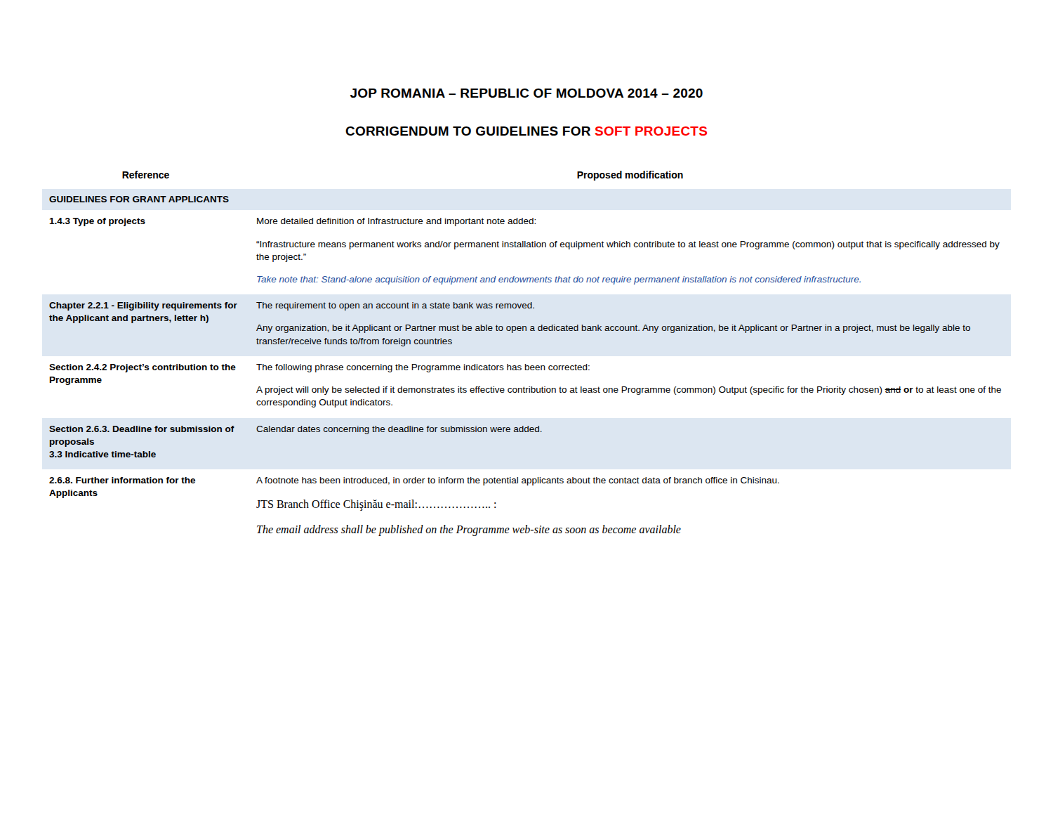JOP ROMANIA – REPUBLIC OF MOLDOVA 2014 – 2020
CORRIGENDUM TO GUIDELINES FOR SOFT PROJECTS
| Reference | Proposed modification |
| --- | --- |
| GUIDELINES FOR GRANT APPLICANTS |
| 1.4.3 Type of projects | More detailed definition of Infrastructure and important note added: “Infrastructure means permanent works and/or permanent installation of equipment which contribute to at least one Programme (common) output that is specifically addressed by the project.” Take note that: Stand-alone acquisition of equipment and endowments that do not require permanent installation is not considered infrastructure. |
| Chapter 2.2.1 - Eligibility requirements for the Applicant and partners, letter h) | The requirement to open an account in a state bank was removed. Any organization, be it Applicant or Partner must be able to open a dedicated bank account. Any organization, be it Applicant or Partner in a project, must be legally able to transfer/receive funds to/from foreign countries |
| Section 2.4.2 Project’s contribution to the Programme | The following phrase concerning the Programme indicators has been corrected: A project will only be selected if it demonstrates its effective contribution to at least one Programme (common) Output (specific for the Priority chosen) and or to at least one of the corresponding Output indicators. |
| Section 2.6.3. Deadline for submission of proposals 3.3 Indicative time-table | Calendar dates concerning the deadline for submission were added. |
| 2.6.8. Further information for the Applicants | A footnote has been introduced, in order to inform the potential applicants about the contact data of branch office in Chisinau. JTS Branch Office Chişinău e-mail:……………….. : The email address shall be published on the Programme web-site as soon as become available |